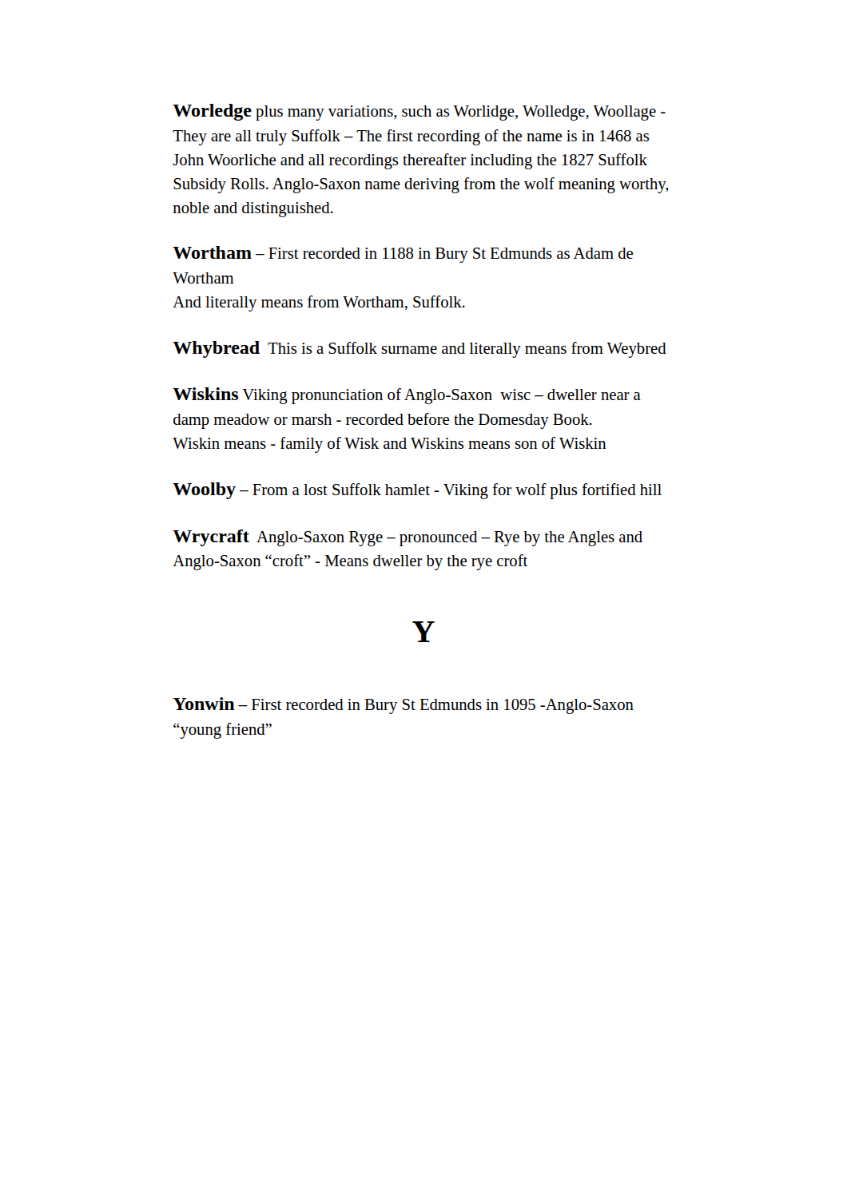Worledge plus many variations, such as Worlidge, Wolledge, Woollage -
They are all truly Suffolk – The first recording of the name is in 1468 as John Woorliche and all recordings thereafter including the 1827 Suffolk Subsidy Rolls. Anglo-Saxon name deriving from the wolf meaning worthy, noble and distinguished.
Wortham – First recorded in 1188 in Bury St Edmunds as Adam de Wortham
And literally means from Wortham, Suffolk.
Whybread This is a Suffolk surname and literally means from Weybred
Wiskins Viking pronunciation of Anglo-Saxon wisc – dweller near a damp meadow or marsh - recorded before the Domesday Book.
Wiskin means - family of Wisk and Wiskins means son of Wiskin
Woolby – From a lost Suffolk hamlet - Viking for wolf plus fortified hill
Wrycraft Anglo-Saxon Ryge – pronounced – Rye by the Angles and Anglo-Saxon “croft” - Means dweller by the rye croft
Y
Yonwin – First recorded in Bury St Edmunds in 1095 -Anglo-Saxon “young friend”